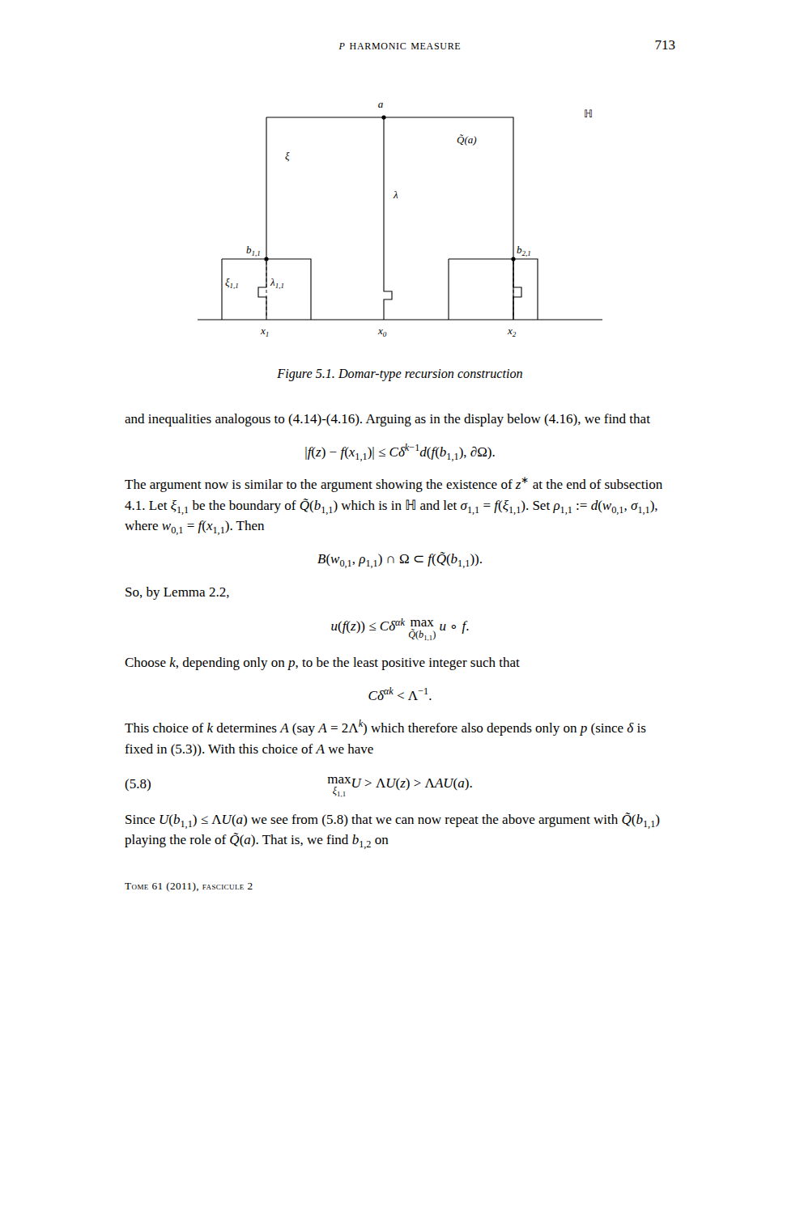p harmonic measure 713
a ℍ Q̃(a) ξ λ b1,1 b2,1 ξ1,1 λ1,1 x1 x0 x2
Figure 5.1. Domar-type recursion construction
and inequalities analogous to (4.14)-(4.16). Arguing as in the display below (4.16), we find that
|f(z) − f(x1,1)| ≤ Cδk−1d(f(b1,1), ∂Ω).
The argument now is similar to the argument showing the existence of z∗ at the end of subsection 4.1. Let ξ1,1 be the boundary of Q̃(b1,1) which is in ℍ and let σ1,1 = f(ξ1,1). Set ρ1,1 := d(w0,1, σ1,1), where w0,1 = f(x1,1). Then
B(w0,1, ρ1,1) ∩ Ω ⊂ f(Q̃(b1,1)).
So, by Lemma 2.2,
u(f(z)) ≤ Cδαk max Q̃(b1,1) u ∘ f.
Choose k, depending only on p, to be the least positive integer such that
Cδαk < Λ−1.
This choice of k determines A (say A = 2Λk) which therefore also depends only on p (since δ is fixed in (5.3)). With this choice of A we have
(5.8) max ξ1,1 U > ΛU(z) > ΛAU(a).
Since U(b1,1) ≤ ΛU(a) we see from (5.8) that we can now repeat the above argument with Q̃(b1,1) playing the role of Q̃(a). That is, we find b1,2 on
Tome 61 (2011), fascicule 2